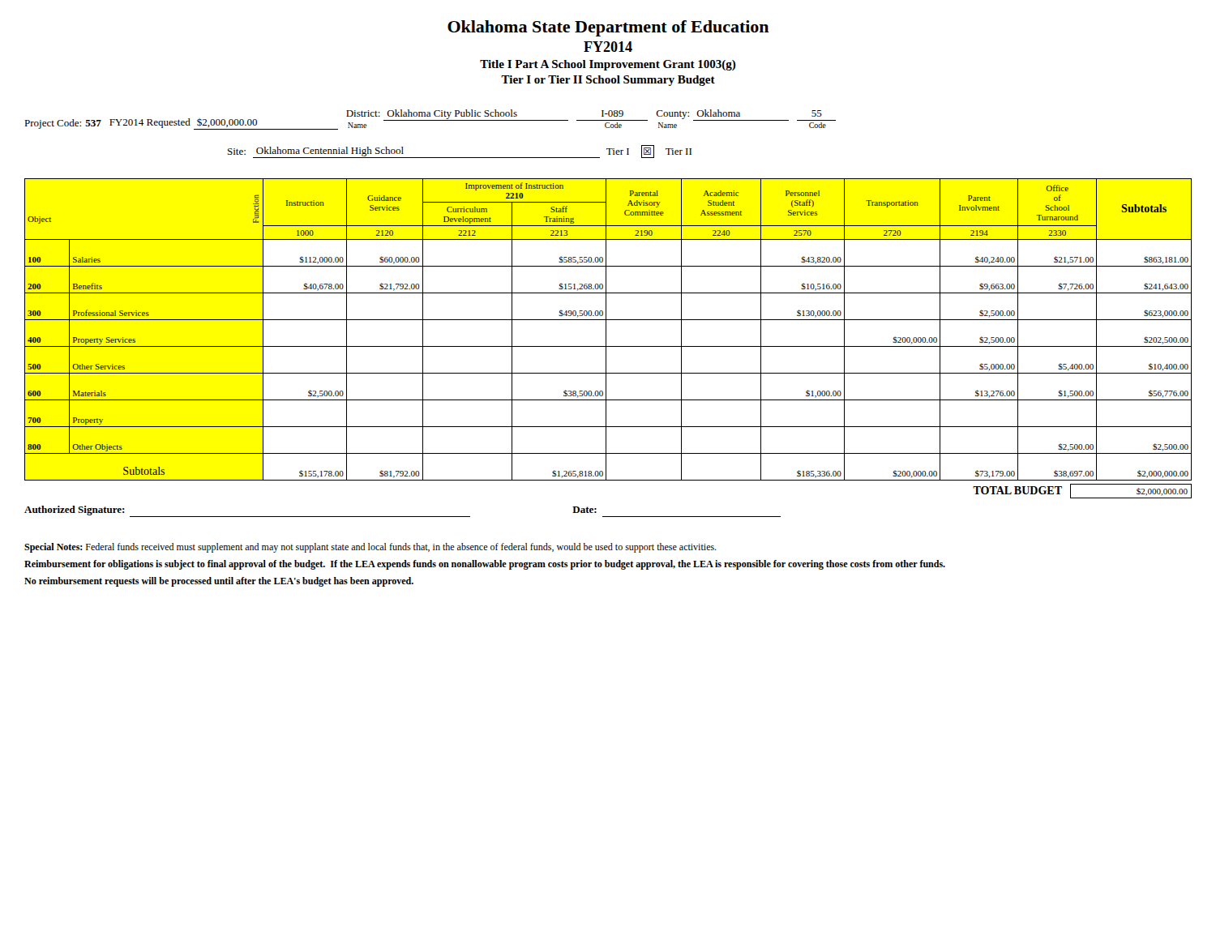Oklahoma State Department of Education
FY2014
Title I Part A School Improvement Grant 1003(g)
Tier I or Tier II School Summary Budget
Project Code: 537
FY2014 Requested $2,000,000.00
District: Oklahoma City Public Schools
Name
I-089
Code
County: Oklahoma
Name
55
Code
Site: Oklahoma Centennial High School Tier I ☒ Tier II
| Object Function | Instruction | Guidance Services | Improvement of Instruction 2210 | Parental Advisory Committee | Academic Student Assessment | Personnel (Staff) Services | Transportation | Parent Involvment | Office of School Turnaround | Subtotals |
| --- | --- | --- | --- | --- | --- | --- | --- | --- | --- | --- |
| Curriculum Development | Staff Training |
| 1000 | 2120 | 2212 | 2213 | 2190 | 2240 | 2570 | 2720 | 2194 | 2330 |
| 100 | Salaries | $112,000.00 | $60,000.00 | | $585,550.00 | | | $43,820.00 | | $40,240.00 | $21,571.00 | $863,181.00 |
| 200 | Benefits | $40,678.00 | $21,792.00 | | $151,268.00 | | | $10,516.00 | | $9,663.00 | $7,726.00 | $241,643.00 |
| 300 | Professional Services | | | | $490,500.00 | | | $130,000.00 | | $2,500.00 | | $623,000.00 |
| 400 | Property Services | | | | | | | | $200,000.00 | $2,500.00 | | $202,500.00 |
| 500 | Other Services | | | | | | | | | $5,000.00 | $5,400.00 | $10,400.00 |
| 600 | Materials | $2,500.00 | | | $38,500.00 | | | $1,000.00 | | $13,276.00 | $1,500.00 | $56,776.00 |
| 700 | Property | | | | | | | | | | | |
| 800 | Other Objects | | | | | | | | | | $2,500.00 | $2,500.00 |
| Subtotals | $155,178.00 | $81,792.00 | | $1,265,818.00 | | | $185,336.00 | $200,000.00 | $73,179.00 | $38,697.00 | $2,000,000.00 |
TOTAL BUDGET $2,000,000.00
Authorized Signature: Date:
Special Notes: Federal funds received must supplement and may not supplant state and local funds that, in the absence of federal funds, would be used to support these activities.
Reimbursement for obligations is subject to final approval of the budget. If the LEA expends funds on nonallowable program costs prior to budget approval, the LEA is responsible for covering those costs from other funds.
No reimbursement requests will be processed until after the LEA's budget has been approved.